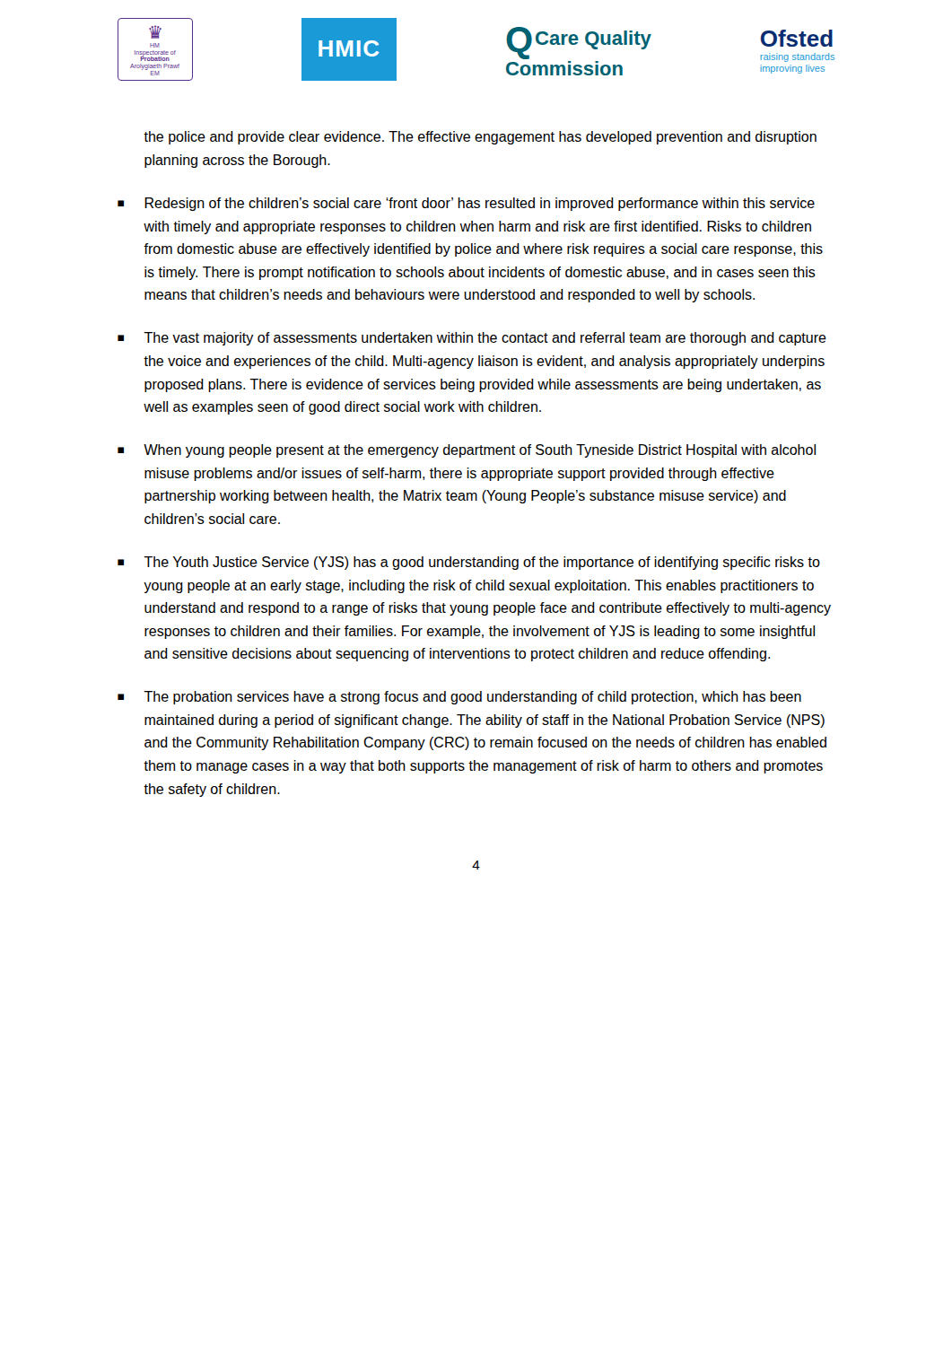♛ HM
Inspectorate of
Probation
Arolygiaeth Prawf
EM
HMIC
QCare Quality
Commission
Ofsted raising standards
improving lives
the police and provide clear evidence. The effective engagement has developed prevention and disruption planning across the Borough.
Redesign of the children’s social care ‘front door’ has resulted in improved performance within this service with timely and appropriate responses to children when harm and risk are first identified. Risks to children from domestic abuse are effectively identified by police and where risk requires a social care response, this is timely. There is prompt notification to schools about incidents of domestic abuse, and in cases seen this means that children’s needs and behaviours were understood and responded to well by schools.
The vast majority of assessments undertaken within the contact and referral team are thorough and capture the voice and experiences of the child. Multi-agency liaison is evident, and analysis appropriately underpins proposed plans. There is evidence of services being provided while assessments are being undertaken, as well as examples seen of good direct social work with children.
When young people present at the emergency department of South Tyneside District Hospital with alcohol misuse problems and/or issues of self-harm, there is appropriate support provided through effective partnership working between health, the Matrix team (Young People’s substance misuse service) and children’s social care.
The Youth Justice Service (YJS) has a good understanding of the importance of identifying specific risks to young people at an early stage, including the risk of child sexual exploitation. This enables practitioners to understand and respond to a range of risks that young people face and contribute effectively to multi-agency responses to children and their families. For example, the involvement of YJS is leading to some insightful and sensitive decisions about sequencing of interventions to protect children and reduce offending.
The probation services have a strong focus and good understanding of child protection, which has been maintained during a period of significant change. The ability of staff in the National Probation Service (NPS) and the Community Rehabilitation Company (CRC) to remain focused on the needs of children has enabled them to manage cases in a way that both supports the management of risk of harm to others and promotes the safety of children.
4